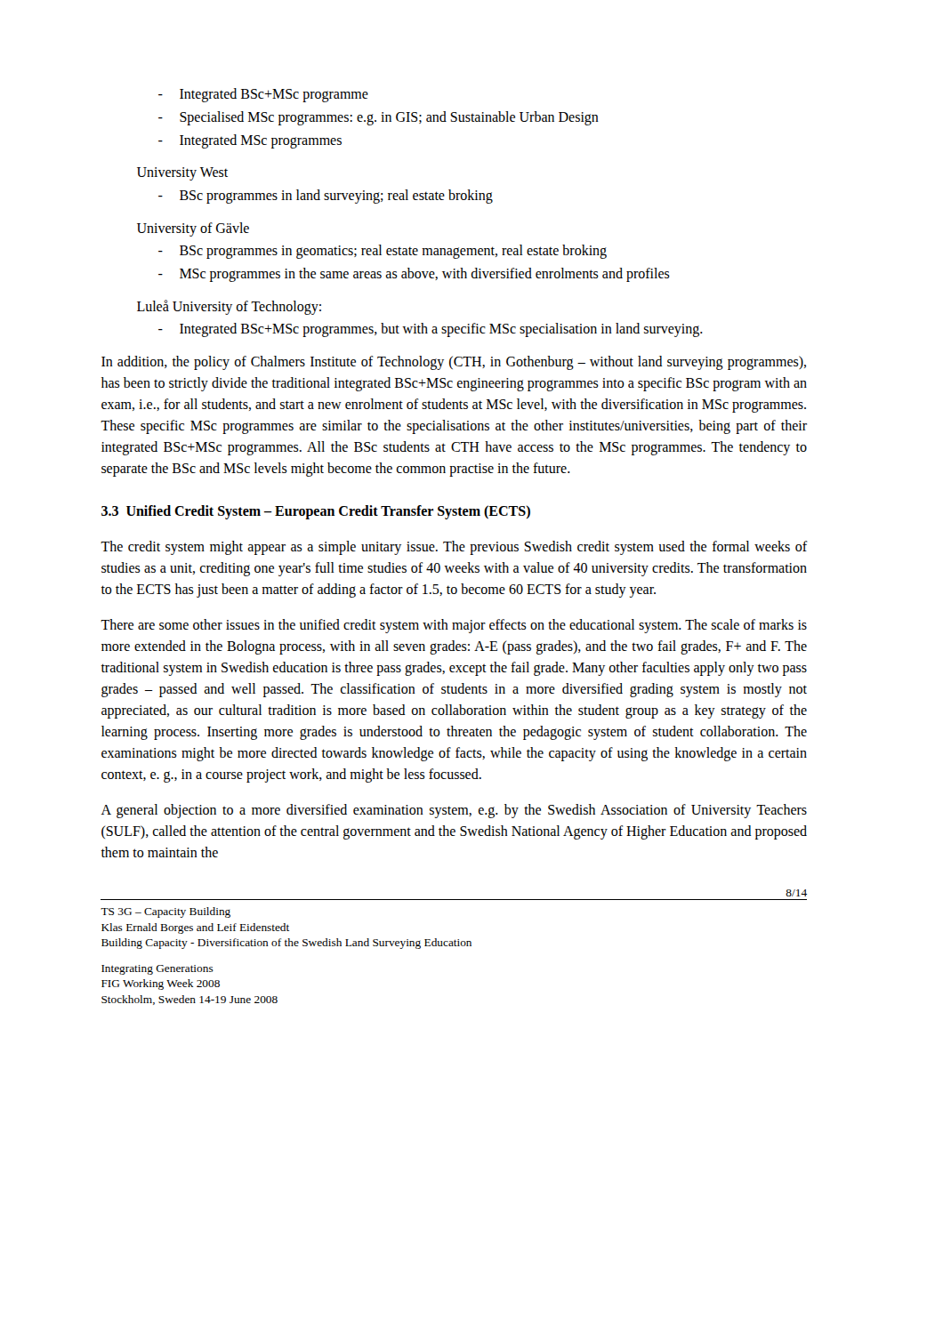Integrated BSc+MSc programme
Specialised MSc programmes: e.g. in GIS; and Sustainable Urban Design
Integrated MSc programmes
University West
BSc programmes in land surveying; real estate broking
University of Gävle
BSc programmes in geomatics; real estate management, real estate broking
MSc programmes in the same areas as above, with diversified enrolments and profiles
Luleå University of Technology:
Integrated BSc+MSc programmes, but with a specific MSc specialisation in land surveying.
In addition, the policy of Chalmers Institute of Technology (CTH, in Gothenburg – without land surveying programmes), has been to strictly divide the traditional integrated BSc+MSc engineering programmes into a specific BSc program with an exam, i.e., for all students, and start a new enrolment of students at MSc level, with the diversification in MSc programmes. These specific MSc programmes are similar to the specialisations at the other institutes/universities, being part of their integrated BSc+MSc programmes. All the BSc students at CTH have access to the MSc programmes. The tendency to separate the BSc and MSc levels might become the common practise in the future.
3.3 Unified Credit System – European Credit Transfer System (ECTS)
The credit system might appear as a simple unitary issue. The previous Swedish credit system used the formal weeks of studies as a unit, crediting one year's full time studies of 40 weeks with a value of 40 university credits. The transformation to the ECTS has just been a matter of adding a factor of 1.5, to become 60 ECTS for a study year.
There are some other issues in the unified credit system with major effects on the educational system. The scale of marks is more extended in the Bologna process, with in all seven grades: A-E (pass grades), and the two fail grades, F+ and F. The traditional system in Swedish education is three pass grades, except the fail grade. Many other faculties apply only two pass grades – passed and well passed. The classification of students in a more diversified grading system is mostly not appreciated, as our cultural tradition is more based on collaboration within the student group as a key strategy of the learning process. Inserting more grades is understood to threaten the pedagogic system of student collaboration. The examinations might be more directed towards knowledge of facts, while the capacity of using the knowledge in a certain context, e. g., in a course project work, and might be less focussed.
A general objection to a more diversified examination system, e.g. by the Swedish Association of University Teachers (SULF), called the attention of the central government and the Swedish National Agency of Higher Education and proposed them to maintain the
8/14
TS 3G – Capacity Building
Klas Ernald Borges and Leif Eidenstedt
Building Capacity - Diversification of the Swedish Land Surveying Education
Integrating Generations
FIG Working Week 2008
Stockholm, Sweden 14-19 June 2008